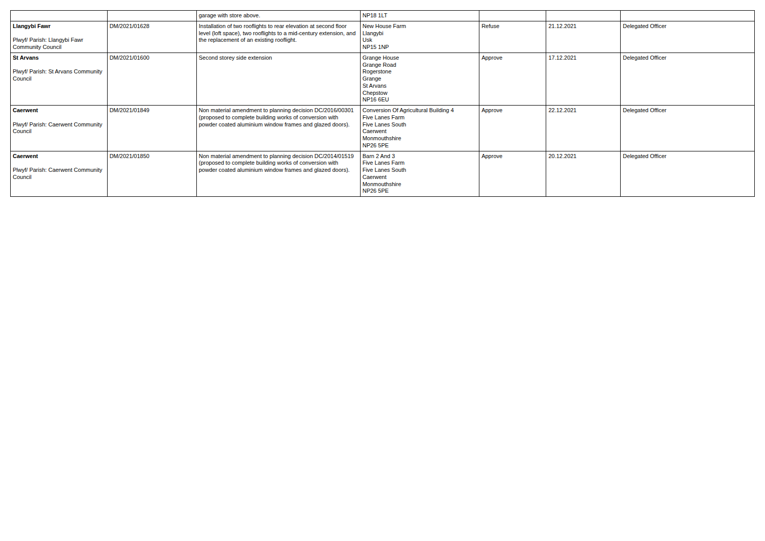| | | garage with store above. | NP18 1LT | | | |
| Llangybi Fawr Plwyf/ Parish: Llangybi Fawr Community Council | DM/2021/01628 | Installation of two rooflights to rear elevation at second floor level (loft space), two rooflights to a mid-century extension, and the replacement of an existing rooflight. | New House Farm Llangybi Usk NP15 1NP | Refuse | 21.12.2021 | Delegated Officer |
| St Arvans Plwyf/ Parish: St Arvans Community Council | DM/2021/01600 | Second storey side extension | Grange House Grange Road Rogerstone Grange St Arvans Chepstow NP16 6EU | Approve | 17.12.2021 | Delegated Officer |
| Caerwent Plwyf/ Parish: Caerwent Community Council | DM/2021/01849 | Non material amendment to planning decision DC/2016/00301 (proposed to complete building works of conversion with powder coated aluminium window frames and glazed doors). | Conversion Of Agricultural Building 4 Five Lanes Farm Five Lanes South Caerwent Monmouthshire NP26 5PE | Approve | 22.12.2021 | Delegated Officer |
| Caerwent Plwyf/ Parish: Caerwent Community Council | DM/2021/01850 | Non material amendment to planning decision DC/2014/01519 (proposed to complete building works of conversion with powder coated aluminium window frames and glazed doors). | Barn 2 And 3 Five Lanes Farm Five Lanes South Caerwent Monmouthshire NP26 5PE | Approve | 20.12.2021 | Delegated Officer |